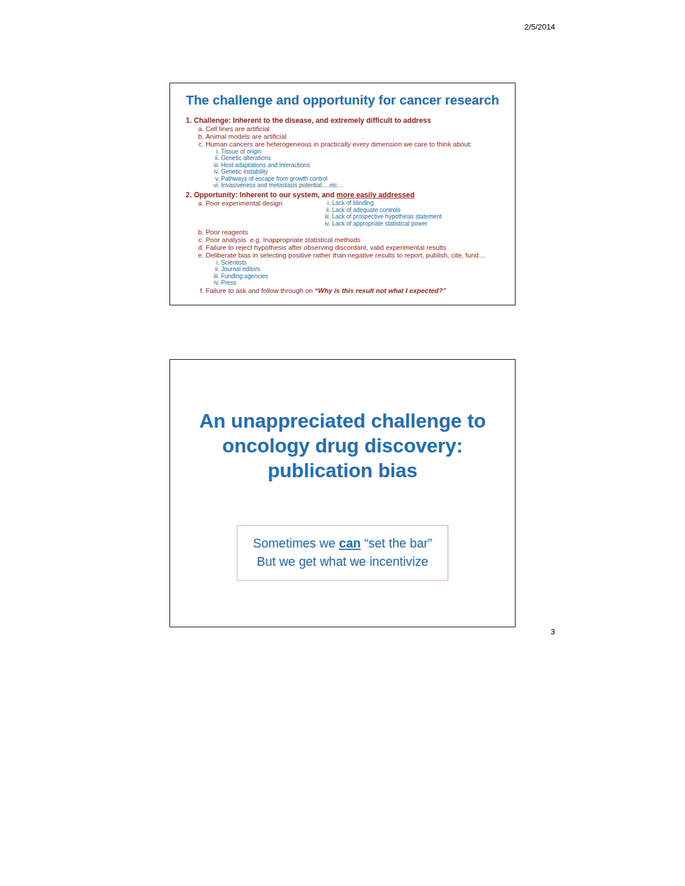2/5/2014
The challenge and opportunity for cancer research
Challenge: Inherent to the disease, and extremely difficult to address
Cell lines are artificial
Animal models are artificial
Human cancers are heterogeneous in practically every dimension we care to think about:
Tissue of origin
Genetic alterations
Host adaptations and interactions
Genetic instability
Pathways of escape from growth control
Invasiveness and metastasis potential….etc…
Opportunity: Inherent to our system, and more easily addressed
Poor experimental design
Lack of blinding
Lack of adequate controls
Lack of prospective hypothesis statement
Lack of appropriate statistical power
Poor reagents
Poor analysis e.g. Inappropriate statistical methods
Failure to reject hypothesis after observing discordant, valid experimental results
Deliberate bias in selecting positive rather than negative results to report, publish, cite, fund…
Scientists
Journal editors
Funding agencies
Press
Failure to ask and follow through on “Why is this result not what I expected?”
An unappreciated challenge to
oncology drug discovery:
publication bias
Sometimes we can “set the bar”
But we get what we incentivize
3